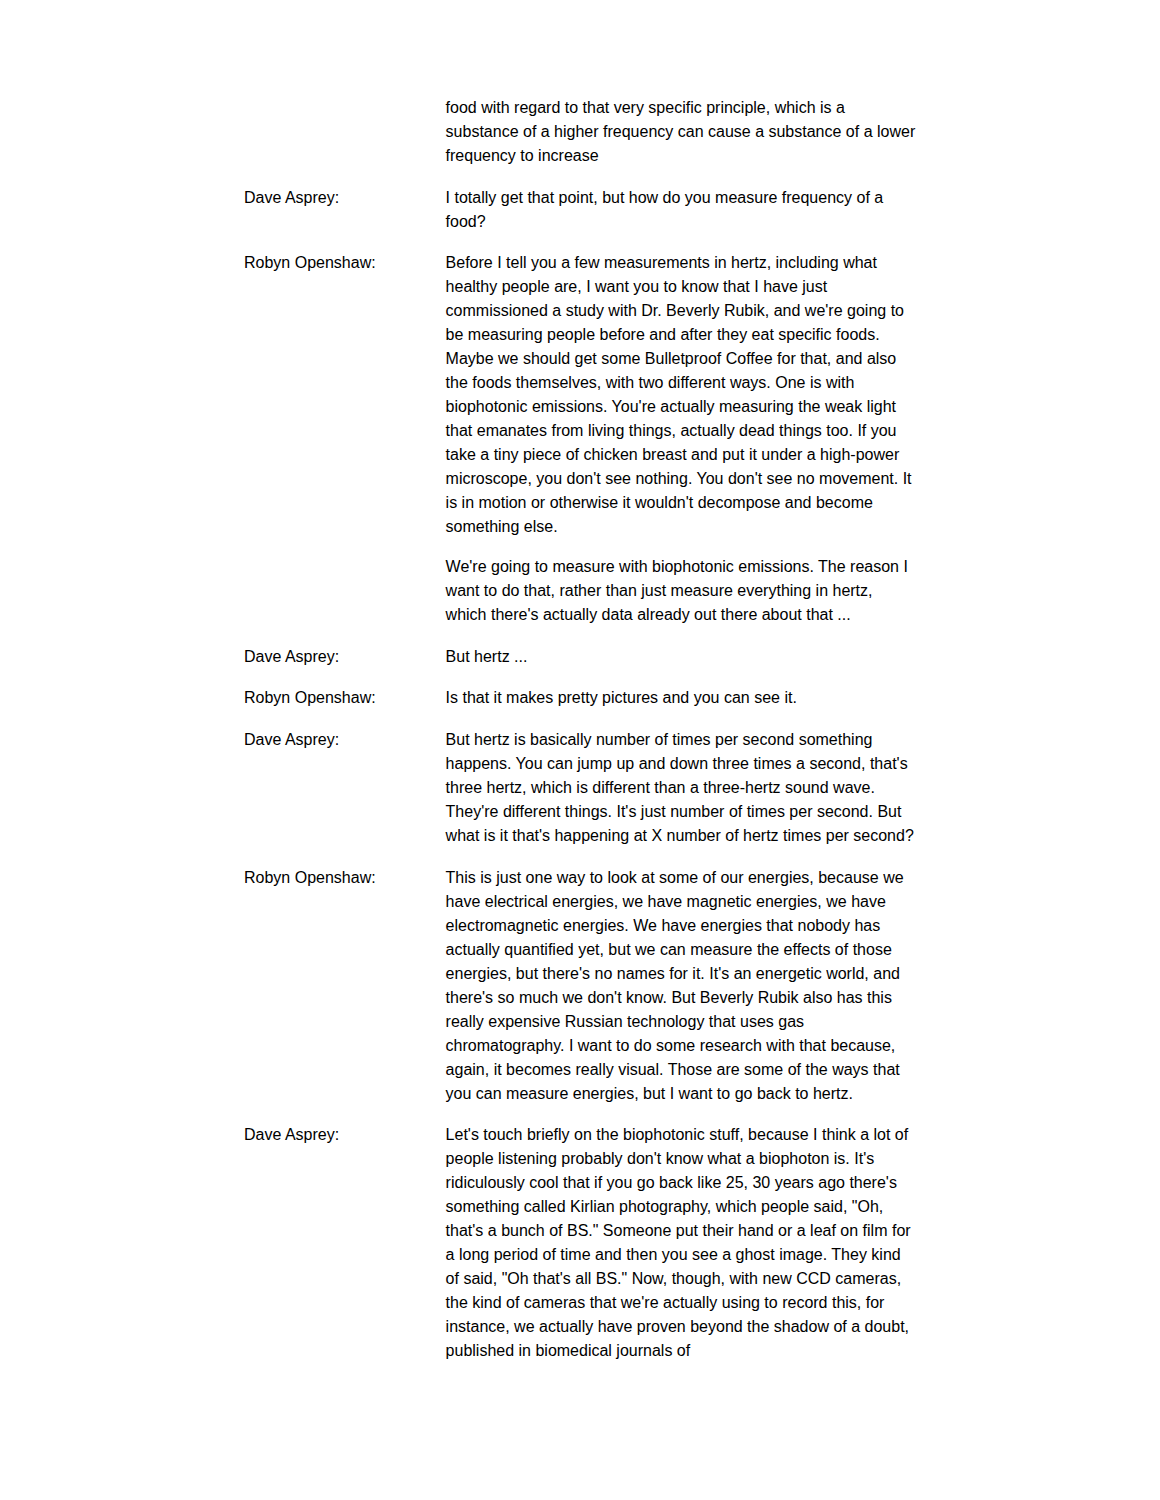food with regard to that very specific principle, which is a substance of a higher frequency can cause a substance of a lower frequency to increase
Dave Asprey:
I totally get that point, but how do you measure frequency of a food?
Robyn Openshaw:
Before I tell you a few measurements in hertz, including what healthy people are, I want you to know that I have just commissioned a study with Dr. Beverly Rubik, and we're going to be measuring people before and after they eat specific foods. Maybe we should get some Bulletproof Coffee for that, and also the foods themselves, with two different ways. One is with biophotonic emissions. You're actually measuring the weak light that emanates from living things, actually dead things too. If you take a tiny piece of chicken breast and put it under a high-power microscope, you don't see nothing. You don't see no movement. It is in motion or otherwise it wouldn't decompose and become something else.
We're going to measure with biophotonic emissions. The reason I want to do that, rather than just measure everything in hertz, which there's actually data already out there about that ...
Dave Asprey:
But hertz ...
Robyn Openshaw:
Is that it makes pretty pictures and you can see it.
Dave Asprey:
But hertz is basically number of times per second something happens. You can jump up and down three times a second, that's three hertz, which is different than a three-hertz sound wave. They're different things. It's just number of times per second. But what is it that's happening at X number of hertz times per second?
Robyn Openshaw:
This is just one way to look at some of our energies, because we have electrical energies, we have magnetic energies, we have electromagnetic energies. We have energies that nobody has actually quantified yet, but we can measure the effects of those energies, but there's no names for it. It's an energetic world, and there's so much we don't know. But Beverly Rubik also has this really expensive Russian technology that uses gas chromatography. I want to do some research with that because, again, it becomes really visual. Those are some of the ways that you can measure energies, but I want to go back to hertz.
Dave Asprey:
Let's touch briefly on the biophotonic stuff, because I think a lot of people listening probably don't know what a biophoton is. It's ridiculously cool that if you go back like 25, 30 years ago there's something called Kirlian photography, which people said, "Oh, that's a bunch of BS." Someone put their hand or a leaf on film for a long period of time and then you see a ghost image. They kind of said, "Oh that's all BS." Now, though, with new CCD cameras, the kind of cameras that we're actually using to record this, for instance, we actually have proven beyond the shadow of a doubt, published in biomedical journals of